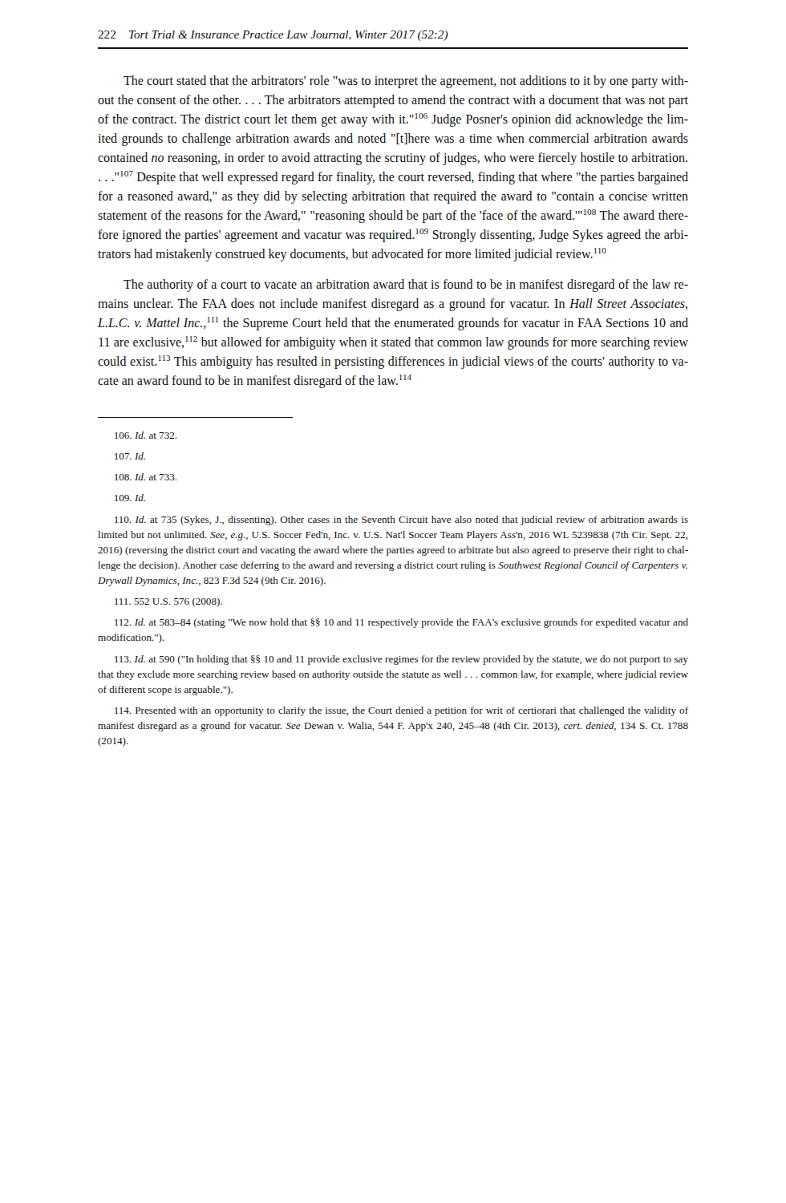222 Tort Trial & Insurance Practice Law Journal, Winter 2017 (52:2)
The court stated that the arbitrators' role "was to interpret the agreement, not additions to it by one party without the consent of the other. . . . The arbitrators attempted to amend the contract with a document that was not part of the contract. The district court let them get away with it."106 Judge Posner's opinion did acknowledge the limited grounds to challenge arbitration awards and noted "[t]here was a time when commercial arbitration awards contained no reasoning, in order to avoid attracting the scrutiny of judges, who were fiercely hostile to arbitration. . . ."107 Despite that well expressed regard for finality, the court reversed, finding that where "the parties bargained for a reasoned award," as they did by selecting arbitration that required the award to "contain a concise written statement of the reasons for the Award," "reasoning should be part of the 'face of the award.'"108 The award therefore ignored the parties' agreement and vacatur was required.109 Strongly dissenting, Judge Sykes agreed the arbitrators had mistakenly construed key documents, but advocated for more limited judicial review.110
The authority of a court to vacate an arbitration award that is found to be in manifest disregard of the law remains unclear. The FAA does not include manifest disregard as a ground for vacatur. In Hall Street Associates, L.L.C. v. Mattel Inc.,111 the Supreme Court held that the enumerated grounds for vacatur in FAA Sections 10 and 11 are exclusive,112 but allowed for ambiguity when it stated that common law grounds for more searching review could exist.113 This ambiguity has resulted in persisting differences in judicial views of the courts' authority to vacate an award found to be in manifest disregard of the law.114
106. Id. at 732.
107. Id.
108. Id. at 733.
109. Id.
110. Id. at 735 (Sykes, J., dissenting). Other cases in the Seventh Circuit have also noted that judicial review of arbitration awards is limited but not unlimited. See, e.g., U.S. Soccer Fed'n, Inc. v. U.S. Nat'l Soccer Team Players Ass'n, 2016 WL 5239838 (7th Cir. Sept. 22, 2016) (reversing the district court and vacating the award where the parties agreed to arbitrate but also agreed to preserve their right to challenge the decision). Another case deferring to the award and reversing a district court ruling is Southwest Regional Council of Carpenters v. Drywall Dynamics, Inc., 823 F.3d 524 (9th Cir. 2016).
111. 552 U.S. 576 (2008).
112. Id. at 583–84 (stating "We now hold that §§ 10 and 11 respectively provide the FAA's exclusive grounds for expedited vacatur and modification.").
113. Id. at 590 ("In holding that §§ 10 and 11 provide exclusive regimes for the review provided by the statute, we do not purport to say that they exclude more searching review based on authority outside the statute as well . . . common law, for example, where judicial review of different scope is arguable.").
114. Presented with an opportunity to clarify the issue, the Court denied a petition for writ of certiorari that challenged the validity of manifest disregard as a ground for vacatur. See Dewan v. Walia, 544 F. App'x 240, 245–48 (4th Cir. 2013), cert. denied, 134 S. Ct. 1788 (2014).